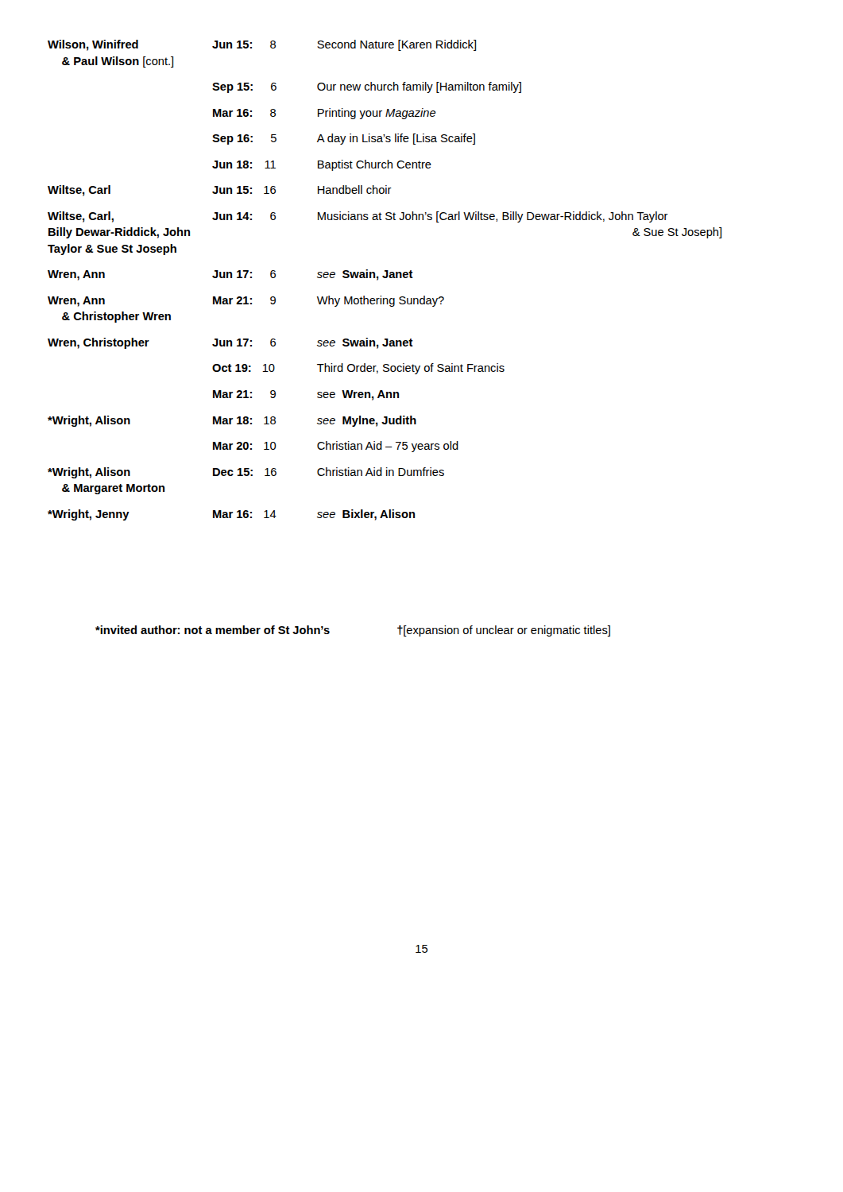| Wilson, Winifred & Paul Wilson [cont.] | Jun 15: 8 | Second Nature [Karen Riddick] |
| | Sep 15: 6 | Our new church family [Hamilton family] |
| | Mar 16: 8 | Printing your Magazine |
| | Sep 16: 5 | A day in Lisa’s life [Lisa Scaife] |
| | Jun 18: 11 | Baptist Church Centre |
| Wiltse, Carl | Jun 15: 16 | Handbell choir |
| Wiltse, Carl, Billy Dewar-Riddick, John Taylor & Sue St Joseph | Jun 14: 6 | Musicians at St John’s [Carl Wiltse, Billy Dewar-Riddick, John Taylor & Sue St Joseph] |
| Wren, Ann | Jun 17: 6 | see Swain, Janet |
| Wren, Ann & Christopher Wren | Mar 21: 9 | Why Mothering Sunday? |
| Wren, Christopher | Jun 17: 6 | see Swain, Janet |
| | Oct 19: 10 | Third Order, Society of Saint Francis |
| | Mar 21: 9 | see Wren, Ann |
| *Wright, Alison | Mar 18: 18 | see Mylne, Judith |
| | Mar 20: 10 | Christian Aid – 75 years old |
| *Wright, Alison & Margaret Morton | Dec 15: 16 | Christian Aid in Dumfries |
| *Wright, Jenny | Mar 16: 14 | see Bixler, Alison |
*invited author: not a member of St John’s †[expansion of unclear or enigmatic titles]
15